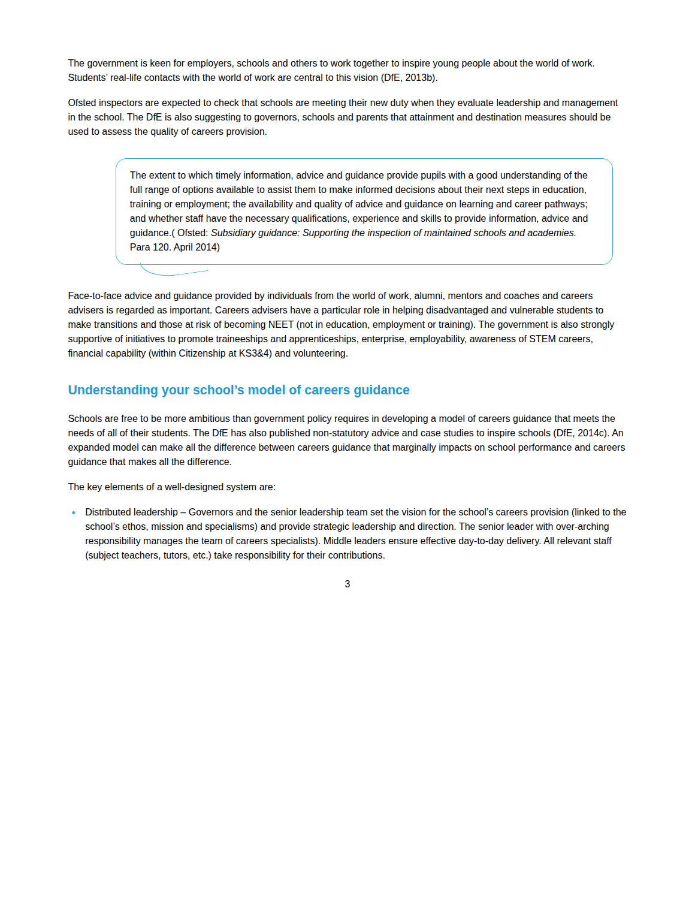The government is keen for employers, schools and others to work together to inspire young people about the world of work. Students’ real-life contacts with the world of work are central to this vision (DfE, 2013b).
Ofsted inspectors are expected to check that schools are meeting their new duty when they evaluate leadership and management in the school. The DfE is also suggesting to governors, schools and parents that attainment and destination measures should be used to assess the quality of careers provision.
The extent to which timely information, advice and guidance provide pupils with a good understanding of the full range of options available to assist them to make informed decisions about their next steps in education, training or employment; the availability and quality of advice and guidance on learning and career pathways; and whether staff have the necessary qualifications, experience and skills to provide information, advice and guidance.( Ofsted: Subsidiary guidance: Supporting the inspection of maintained schools and academies. Para 120. April 2014)
Face-to-face advice and guidance provided by individuals from the world of work, alumni, mentors and coaches and careers advisers is regarded as important. Careers advisers have a particular role in helping disadvantaged and vulnerable students to make transitions and those at risk of becoming NEET (not in education, employment or training). The government is also strongly supportive of initiatives to promote traineeships and apprenticeships, enterprise, employability, awareness of STEM careers, financial capability (within Citizenship at KS3&4) and volunteering.
Understanding your school’s model of careers guidance
Schools are free to be more ambitious than government policy requires in developing a model of careers guidance that meets the needs of all of their students. The DfE has also published non-statutory advice and case studies to inspire schools (DfE, 2014c). An expanded model can make all the difference between careers guidance that marginally impacts on school performance and careers guidance that makes all the difference.
The key elements of a well-designed system are:
Distributed leadership – Governors and the senior leadership team set the vision for the school’s careers provision (linked to the school’s ethos, mission and specialisms) and provide strategic leadership and direction. The senior leader with over-arching responsibility manages the team of careers specialists). Middle leaders ensure effective day-to-day delivery. All relevant staff (subject teachers, tutors, etc.) take responsibility for their contributions.
3